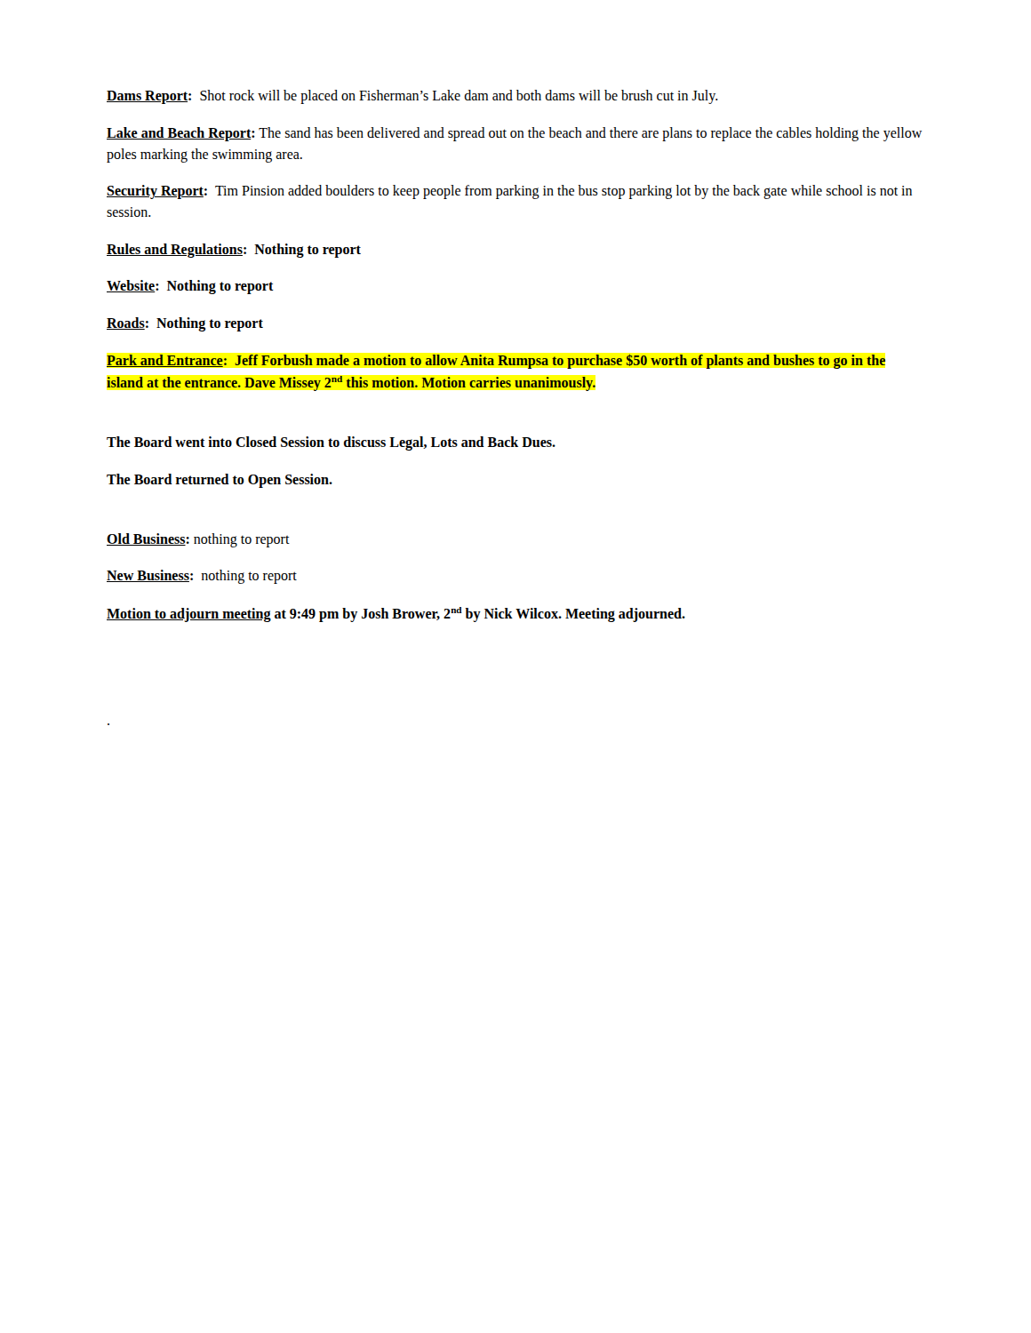Dams Report: Shot rock will be placed on Fisherman’s Lake dam and both dams will be brush cut in July.
Lake and Beach Report: The sand has been delivered and spread out on the beach and there are plans to replace the cables holding the yellow poles marking the swimming area.
Security Report: Tim Pinsion added boulders to keep people from parking in the bus stop parking lot by the back gate while school is not in session.
Rules and Regulations: Nothing to report
Website: Nothing to report
Roads: Nothing to report
Park and Entrance: Jeff Forbush made a motion to allow Anita Rumpsa to purchase $50 worth of plants and bushes to go in the island at the entrance. Dave Missey 2nd this motion. Motion carries unanimously.
The Board went into Closed Session to discuss Legal, Lots and Back Dues.
The Board returned to Open Session.
Old Business: nothing to report
New Business: nothing to report
Motion to adjourn meeting at 9:49 pm by Josh Brower, 2nd by Nick Wilcox. Meeting adjourned.
.